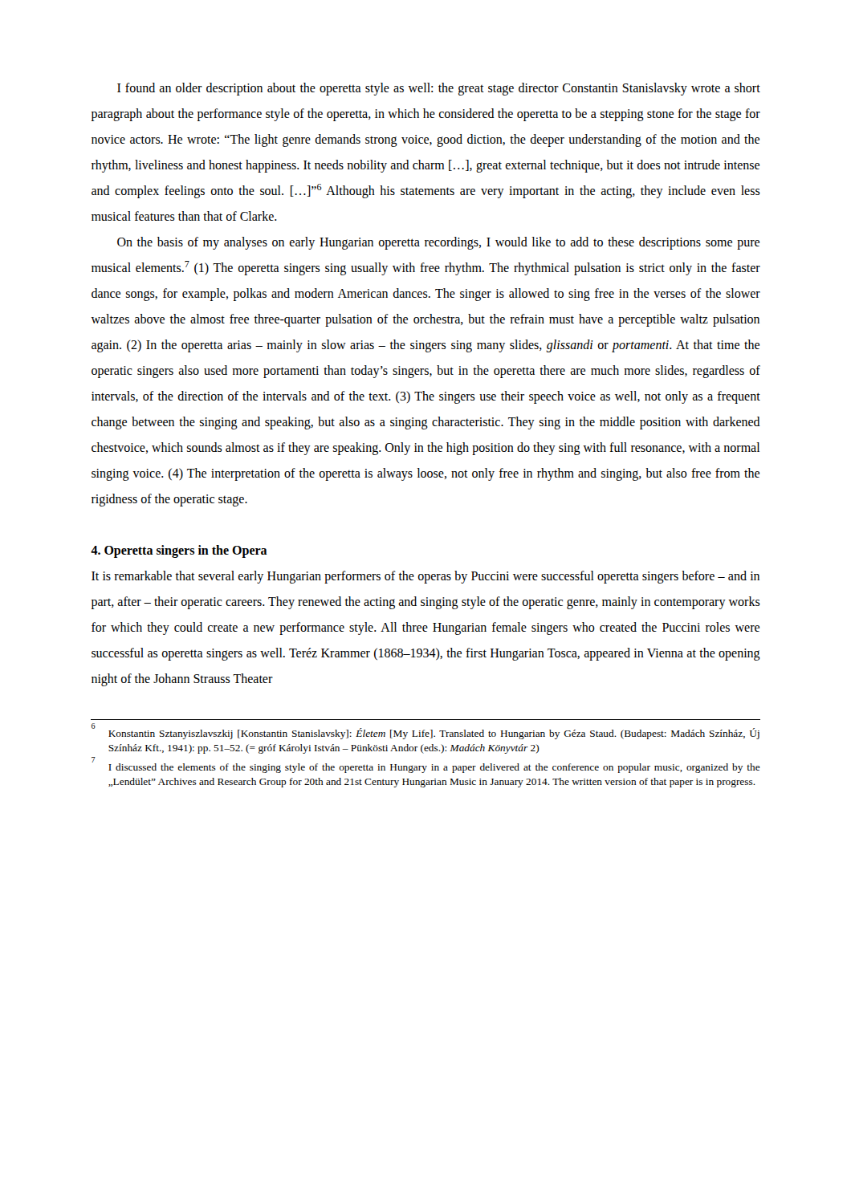I found an older description about the operetta style as well: the great stage director Constantin Stanislavsky wrote a short paragraph about the performance style of the operetta, in which he considered the operetta to be a stepping stone for the stage for novice actors. He wrote: “The light genre demands strong voice, good diction, the deeper understanding of the motion and the rhythm, liveliness and honest happiness. It needs nobility and charm […], great external technique, but it does not intrude intense and complex feelings onto the soul. […]”6 Although his statements are very important in the acting, they include even less musical features than that of Clarke.
On the basis of my analyses on early Hungarian operetta recordings, I would like to add to these descriptions some pure musical elements.7 (1) The operetta singers sing usually with free rhythm. The rhythmical pulsation is strict only in the faster dance songs, for example, polkas and modern American dances. The singer is allowed to sing free in the verses of the slower waltzes above the almost free three-quarter pulsation of the orchestra, but the refrain must have a perceptible waltz pulsation again. (2) In the operetta arias – mainly in slow arias – the singers sing many slides, glissandi or portamenti. At that time the operatic singers also used more portamenti than today’s singers, but in the operetta there are much more slides, regardless of intervals, of the direction of the intervals and of the text. (3) The singers use their speech voice as well, not only as a frequent change between the singing and speaking, but also as a singing characteristic. They sing in the middle position with darkened chestvoice, which sounds almost as if they are speaking. Only in the high position do they sing with full resonance, with a normal singing voice. (4) The interpretation of the operetta is always loose, not only free in rhythm and singing, but also free from the rigidness of the operatic stage.
4. Operetta singers in the Opera
It is remarkable that several early Hungarian performers of the operas by Puccini were successful operetta singers before – and in part, after – their operatic careers. They renewed the acting and singing style of the operatic genre, mainly in contemporary works for which they could create a new performance style. All three Hungarian female singers who created the Puccini roles were successful as operetta singers as well. Teréz Krammer (1868–1934), the first Hungarian Tosca, appeared in Vienna at the opening night of the Johann Strauss Theater
6 Konstantin Sztanyiszlavszkij [Konstantin Stanislavsky]: Életem [My Life]. Translated to Hungarian by Géza Staud. (Budapest: Madách Színház, Új Színház Kft., 1941): pp. 51–52. (= gróf Károlyi István – Pünkösti Andor (eds.): Madách Könyvtár 2)
7 I discussed the elements of the singing style of the operetta in Hungary in a paper delivered at the conference on popular music, organized by the „Lendület” Archives and Research Group for 20th and 21st Century Hungarian Music in January 2014. The written version of that paper is in progress.